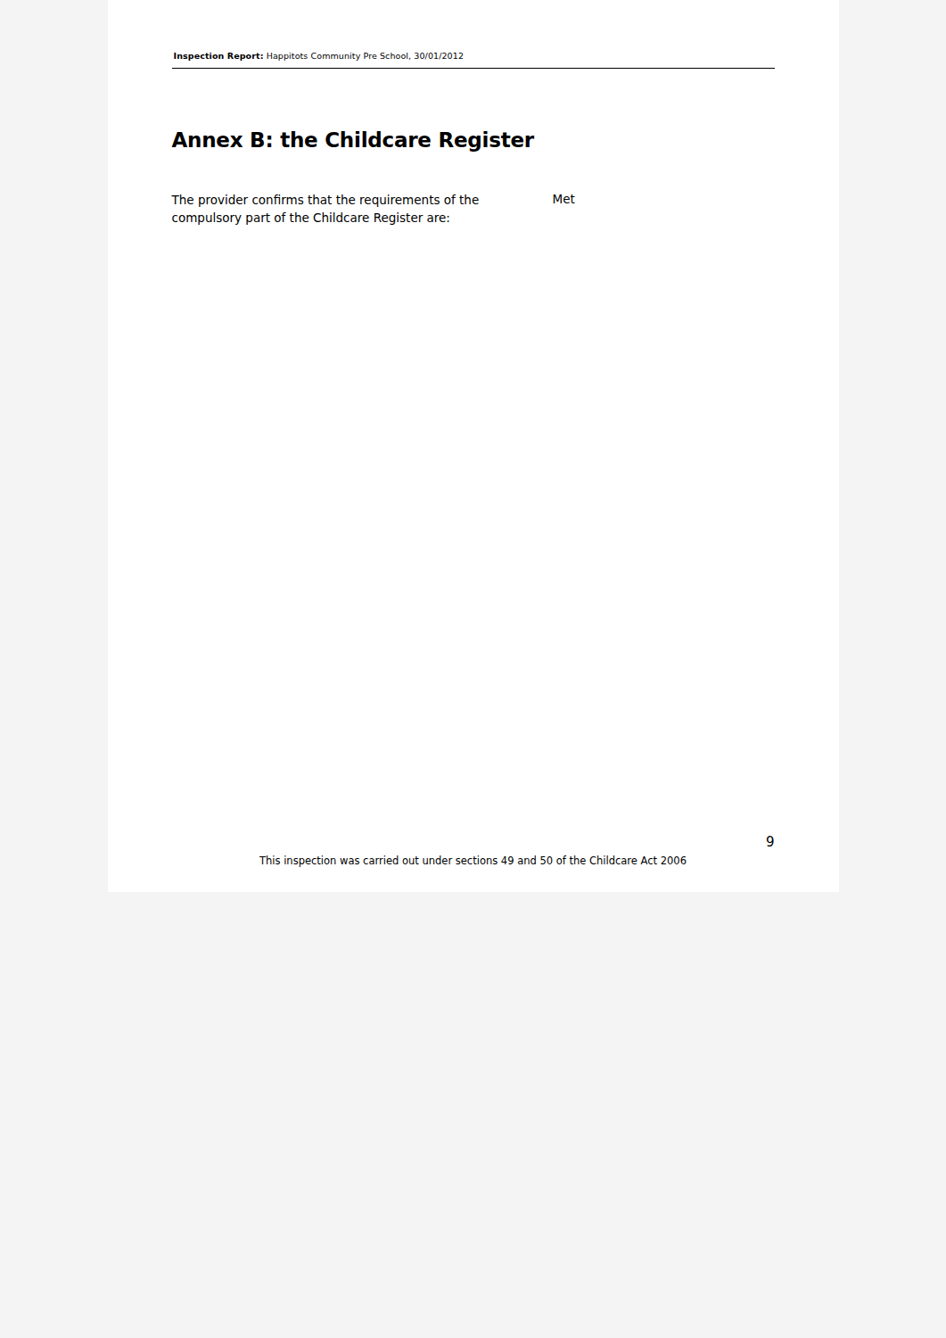Inspection Report: Happitots Community Pre School, 30/01/2012
Annex B: the Childcare Register
The provider confirms that the requirements of the compulsory part of the Childcare Register are:
Met
9 This inspection was carried out under sections 49 and 50 of the Childcare Act 2006